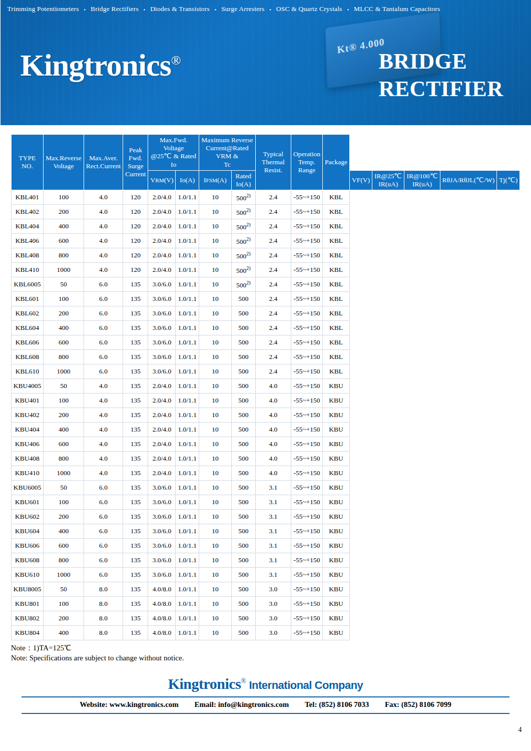Trimming Potentiometers • Bridge Rectifiers • Diodes & Transistors • Surge Arresters • OSC & Quartz Crystals • MLCC & Tantalum Capacitors
Kingtronics®
BRIDGE
RECTIFIER
| TYPE NO. | Max.Reverse Voltage | Max.Aver. Rect.Current | Peak Fwd. Surge Current | Max.Fwd. Voltage @25℃ & Rated Io | Maximum Reverse Current@Rated VRM & Tc | Typical Thermal Resist. | Operation Temp. Range | Package |
| --- | --- | --- | --- | --- | --- | --- | --- | --- |
| V RM (V) | Io(A) | I FSM (A) | Rated Io(A) | VF(V) | IR@25℃ IR(uA) | IR@100℃ IR(uA) | RθJA/RθJL(℃/W) | Tj(℃) |
| KBL401 | 100 | 4.0 | 120 | 2.0/4.0 | 1.0/1.1 | 10 | 500 2) | 2.4 | -55~+150 | KBL |
| KBL402 | 200 | 4.0 | 120 | 2.0/4.0 | 1.0/1.1 | 10 | 500 2) | 2.4 | -55~+150 | KBL |
| KBL404 | 400 | 4.0 | 120 | 2.0/4.0 | 1.0/1.1 | 10 | 500 2) | 2.4 | -55~+150 | KBL |
| KBL406 | 600 | 4.0 | 120 | 2.0/4.0 | 1.0/1.1 | 10 | 500 2) | 2.4 | -55~+150 | KBL |
| KBL408 | 800 | 4.0 | 120 | 2.0/4.0 | 1.0/1.1 | 10 | 500 2) | 2.4 | -55~+150 | KBL |
| KBL410 | 1000 | 4.0 | 120 | 2.0/4.0 | 1.0/1.1 | 10 | 500 2) | 2.4 | -55~+150 | KBL |
| KBL6005 | 50 | 6.0 | 135 | 3.0/6.0 | 1.0/1.1 | 10 | 500 2) | 2.4 | -55~+150 | KBL |
| KBL601 | 100 | 6.0 | 135 | 3.0/6.0 | 1.0/1.1 | 10 | 500 | 2.4 | -55~+150 | KBL |
| KBL602 | 200 | 6.0 | 135 | 3.0/6.0 | 1.0/1.1 | 10 | 500 | 2.4 | -55~+150 | KBL |
| KBL604 | 400 | 6.0 | 135 | 3.0/6.0 | 1.0/1.1 | 10 | 500 | 2.4 | -55~+150 | KBL |
| KBL606 | 600 | 6.0 | 135 | 3.0/6.0 | 1.0/1.1 | 10 | 500 | 2.4 | -55~+150 | KBL |
| KBL608 | 800 | 6.0 | 135 | 3.0/6.0 | 1.0/1.1 | 10 | 500 | 2.4 | -55~+150 | KBL |
| KBL610 | 1000 | 6.0 | 135 | 3.0/6.0 | 1.0/1.1 | 10 | 500 | 2.4 | -55~+150 | KBL |
| KBU4005 | 50 | 4.0 | 135 | 2.0/4.0 | 1.0/1.1 | 10 | 500 | 4.0 | -55~+150 | KBU |
| KBU401 | 100 | 4.0 | 135 | 2.0/4.0 | 1.0/1.1 | 10 | 500 | 4.0 | -55~+150 | KBU |
| KBU402 | 200 | 4.0 | 135 | 2.0/4.0 | 1.0/1.1 | 10 | 500 | 4.0 | -55~+150 | KBU |
| KBU404 | 400 | 4.0 | 135 | 2.0/4.0 | 1.0/1.1 | 10 | 500 | 4.0 | -55~+150 | KBU |
| KBU406 | 600 | 4.0 | 135 | 2.0/4.0 | 1.0/1.1 | 10 | 500 | 4.0 | -55~+150 | KBU |
| KBU408 | 800 | 4.0 | 135 | 2.0/4.0 | 1.0/1.1 | 10 | 500 | 4.0 | -55~+150 | KBU |
| KBU410 | 1000 | 4.0 | 135 | 2.0/4.0 | 1.0/1.1 | 10 | 500 | 4.0 | -55~+150 | KBU |
| KBU6005 | 50 | 6.0 | 135 | 3.0/6.0 | 1.0/1.1 | 10 | 500 | 3.1 | -55~+150 | KBU |
| KBU601 | 100 | 6.0 | 135 | 3.0/6.0 | 1.0/1.1 | 10 | 500 | 3.1 | -55~+150 | KBU |
| KBU602 | 200 | 6.0 | 135 | 3.0/6.0 | 1.0/1.1 | 10 | 500 | 3.1 | -55~+150 | KBU |
| KBU604 | 400 | 6.0 | 135 | 3.0/6.0 | 1.0/1.1 | 10 | 500 | 3.1 | -55~+150 | KBU |
| KBU606 | 600 | 6.0 | 135 | 3.0/6.0 | 1.0/1.1 | 10 | 500 | 3.1 | -55~+150 | KBU |
| KBU608 | 800 | 6.0 | 135 | 3.0/6.0 | 1.0/1.1 | 10 | 500 | 3.1 | -55~+150 | KBU |
| KBU610 | 1000 | 6.0 | 135 | 3.0/6.0 | 1.0/1.1 | 10 | 500 | 3.1 | -55~+150 | KBU |
| KBU8005 | 50 | 8.0 | 135 | 4.0/8.0 | 1.0/1.1 | 10 | 500 | 3.0 | -55~+150 | KBU |
| KBU801 | 100 | 8.0 | 135 | 4.0/8.0 | 1.0/1.1 | 10 | 500 | 3.0 | -55~+150 | KBU |
| KBU802 | 200 | 8.0 | 135 | 4.0/8.0 | 1.0/1.1 | 10 | 500 | 3.0 | -55~+150 | KBU |
| KBU804 | 400 | 8.0 | 135 | 4.0/8.0 | 1.0/1.1 | 10 | 500 | 3.0 | -55~+150 | KBU |
Note：1)TA=125℃
Note: Specifications are subject to change without notice.
Kingtronics®International Company
Website: www.kingtronics.com Email: info@kingtronics.com Tel: (852) 8106 7033 Fax: (852) 8106 7099
4